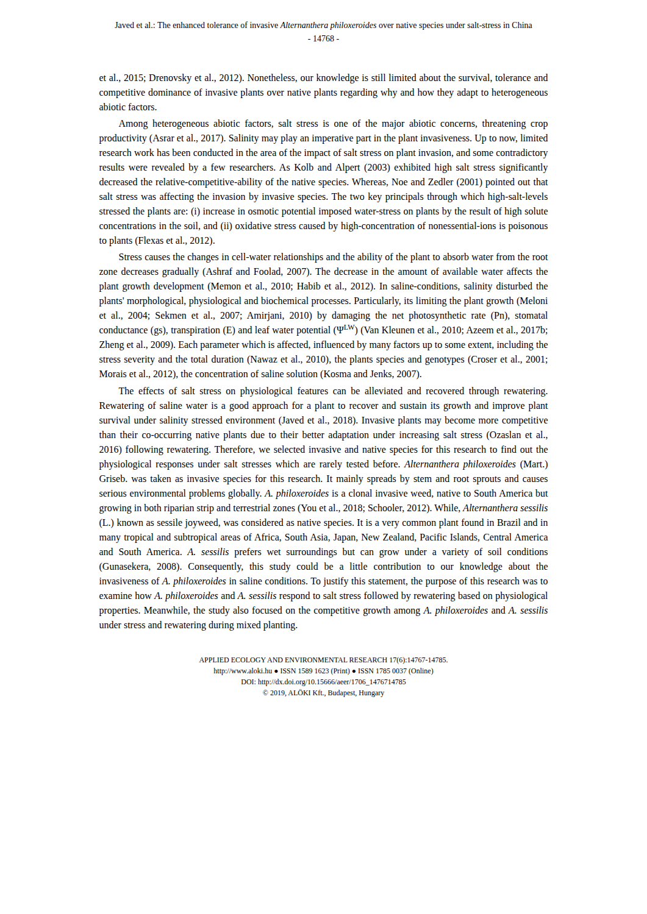Javed et al.: The enhanced tolerance of invasive Alternanthera philoxeroides over native species under salt-stress in China - 14768 -
et al., 2015; Drenovsky et al., 2012). Nonetheless, our knowledge is still limited about the survival, tolerance and competitive dominance of invasive plants over native plants regarding why and how they adapt to heterogeneous abiotic factors.
Among heterogeneous abiotic factors, salt stress is one of the major abiotic concerns, threatening crop productivity (Asrar et al., 2017). Salinity may play an imperative part in the plant invasiveness. Up to now, limited research work has been conducted in the area of the impact of salt stress on plant invasion, and some contradictory results were revealed by a few researchers. As Kolb and Alpert (2003) exhibited high salt stress significantly decreased the relative-competitive-ability of the native species. Whereas, Noe and Zedler (2001) pointed out that salt stress was affecting the invasion by invasive species. The two key principals through which high-salt-levels stressed the plants are: (i) increase in osmotic potential imposed water-stress on plants by the result of high solute concentrations in the soil, and (ii) oxidative stress caused by high-concentration of nonessential-ions is poisonous to plants (Flexas et al., 2012).
Stress causes the changes in cell-water relationships and the ability of the plant to absorb water from the root zone decreases gradually (Ashraf and Foolad, 2007). The decrease in the amount of available water affects the plant growth development (Memon et al., 2010; Habib et al., 2012). In saline-conditions, salinity disturbed the plants' morphological, physiological and biochemical processes. Particularly, its limiting the plant growth (Meloni et al., 2004; Sekmen et al., 2007; Amirjani, 2010) by damaging the net photosynthetic rate (Pn), stomatal conductance (gs), transpiration (E) and leaf water potential (ΨLW) (Van Kleunen et al., 2010; Azeem et al., 2017b; Zheng et al., 2009). Each parameter which is affected, influenced by many factors up to some extent, including the stress severity and the total duration (Nawaz et al., 2010), the plants species and genotypes (Croser et al., 2001; Morais et al., 2012), the concentration of saline solution (Kosma and Jenks, 2007).
The effects of salt stress on physiological features can be alleviated and recovered through rewatering. Rewatering of saline water is a good approach for a plant to recover and sustain its growth and improve plant survival under salinity stressed environment (Javed et al., 2018). Invasive plants may become more competitive than their co-occurring native plants due to their better adaptation under increasing salt stress (Ozaslan et al., 2016) following rewatering. Therefore, we selected invasive and native species for this research to find out the physiological responses under salt stresses which are rarely tested before. Alternanthera philoxeroides (Mart.) Griseb. was taken as invasive species for this research. It mainly spreads by stem and root sprouts and causes serious environmental problems globally. A. philoxeroides is a clonal invasive weed, native to South America but growing in both riparian strip and terrestrial zones (You et al., 2018; Schooler, 2012). While, Alternanthera sessilis (L.) known as sessile joyweed, was considered as native species. It is a very common plant found in Brazil and in many tropical and subtropical areas of Africa, South Asia, Japan, New Zealand, Pacific Islands, Central America and South America. A. sessilis prefers wet surroundings but can grow under a variety of soil conditions (Gunasekera, 2008). Consequently, this study could be a little contribution to our knowledge about the invasiveness of A. philoxeroides in saline conditions. To justify this statement, the purpose of this research was to examine how A. philoxeroides and A. sessilis respond to salt stress followed by rewatering based on physiological properties. Meanwhile, the study also focused on the competitive growth among A. philoxeroides and A. sessilis under stress and rewatering during mixed planting.
APPLIED ECOLOGY AND ENVIRONMENTAL RESEARCH 17(6):14767-14785.
http://www.aloki.hu ● ISSN 1589 1623 (Print) ● ISSN 1785 0037 (Online)
DOI: http://dx.doi.org/10.15666/aeer/1706_1476714785
© 2019, ALÖKI Kft., Budapest, Hungary